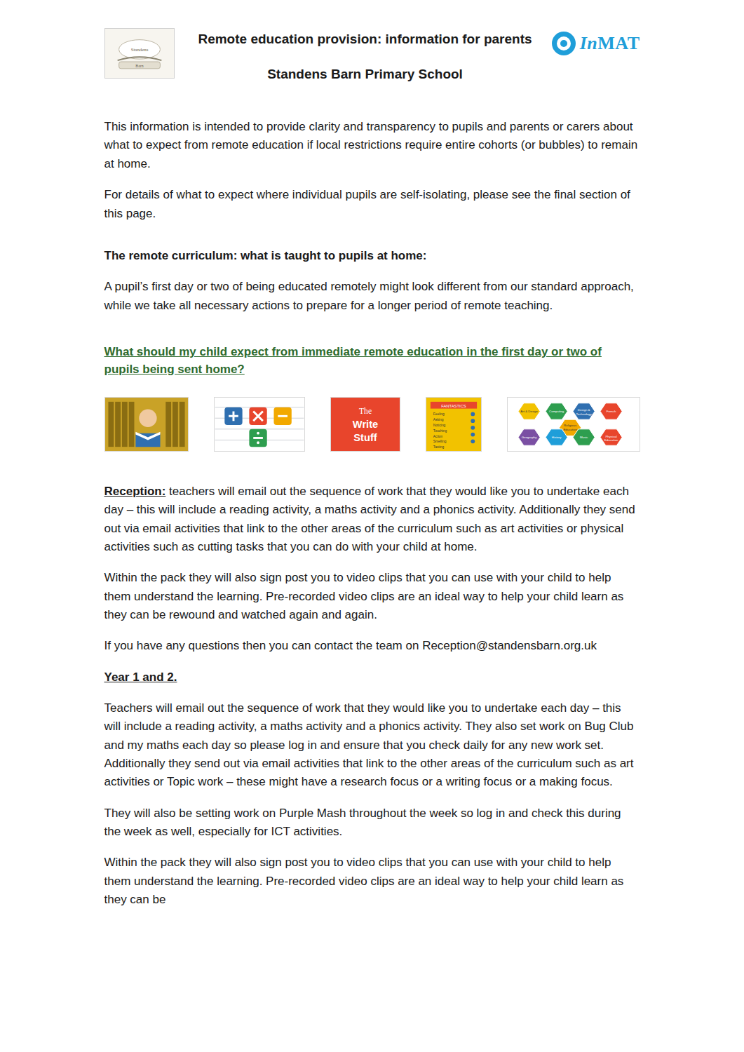Standens Barn
Remote education provision: information for parents
Standens Barn Primary School
In MAT
This information is intended to provide clarity and transparency to pupils and parents or carers about what to expect from remote education if local restrictions require entire cohorts (or bubbles) to remain at home.
For details of what to expect where individual pupils are self-isolating, please see the final section of this page.
The remote curriculum: what is taught to pupils at home:
A pupil’s first day or two of being educated remotely might look different from our standard approach, while we take all necessary actions to prepare for a longer period of remote teaching.
What should my child expect from immediate remote education in the first day or two of pupils being sent home?
The Write Stuff
FANTASTICS Feeling Asking Noticing Touching Action Smelling Tasting
Art & Design Computing Design & Technology French Religious Education Geography History Music Physical Education
Reception: teachers will email out the sequence of work that they would like you to undertake each day – this will include a reading activity, a maths activity and a phonics activity. Additionally they send out via email activities that link to the other areas of the curriculum such as art activities or physical activities such as cutting tasks that you can do with your child at home.
Within the pack they will also sign post you to video clips that you can use with your child to help them understand the learning. Pre-recorded video clips are an ideal way to help your child learn as they can be rewound and watched again and again.
If you have any questions then you can contact the team on Reception@standensbarn.org.uk
Year 1 and 2.
Teachers will email out the sequence of work that they would like you to undertake each day – this will include a reading activity, a maths activity and a phonics activity. They also set work on Bug Club and my maths each day so please log in and ensure that you check daily for any new work set. Additionally they send out via email activities that link to the other areas of the curriculum such as art activities or Topic work – these might have a research focus or a writing focus or a making focus.
They will also be setting work on Purple Mash throughout the week so log in and check this during the week as well, especially for ICT activities.
Within the pack they will also sign post you to video clips that you can use with your child to help them understand the learning. Pre-recorded video clips are an ideal way to help your child learn as they can be